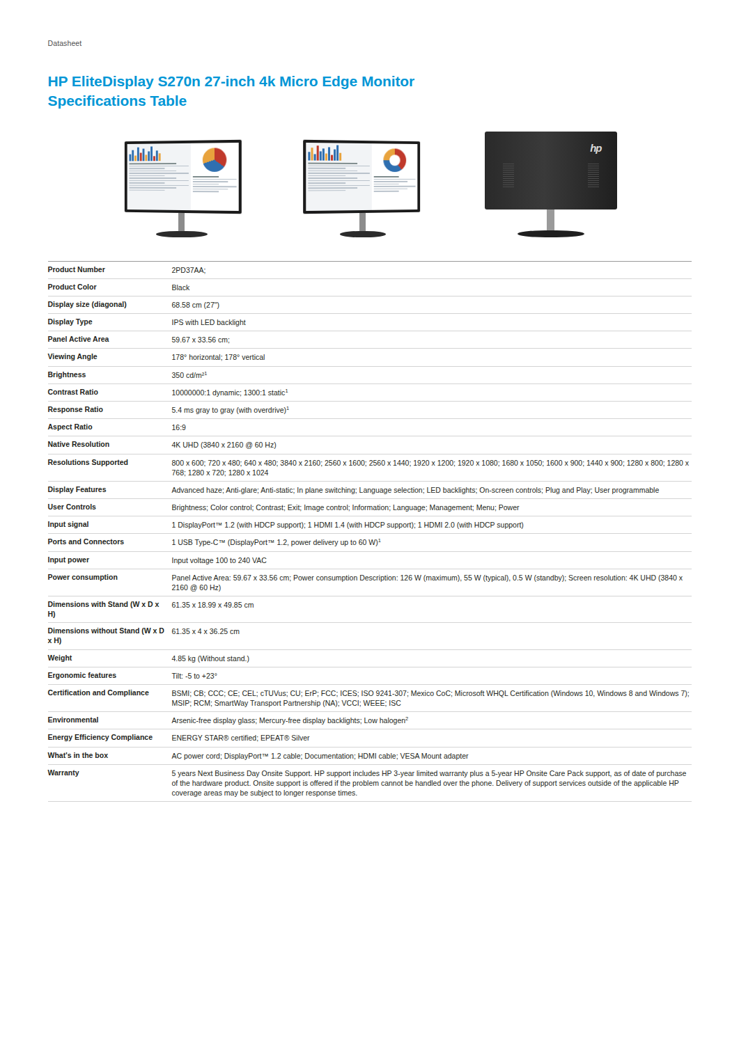Datasheet
HP EliteDisplay S270n 27-inch 4k Micro Edge Monitor
Specifications Table
hp
| Product Number | 2PD37AA; |
| Product Color | Black |
| Display size (diagonal) | 68.58 cm (27") |
| Display Type | IPS with LED backlight |
| Panel Active Area | 59.67 x 33.56 cm; |
| Viewing Angle | 178° horizontal; 178° vertical |
| Brightness | 350 cd/m² 1 |
| Contrast Ratio | 10000000:1 dynamic; 1300:1 static 1 |
| Response Ratio | 5.4 ms gray to gray (with overdrive) 1 |
| Aspect Ratio | 16:9 |
| Native Resolution | 4K UHD (3840 x 2160 @ 60 Hz) |
| Resolutions Supported | 800 x 600; 720 x 480; 640 x 480; 3840 x 2160; 2560 x 1600; 2560 x 1440; 1920 x 1200; 1920 x 1080; 1680 x 1050; 1600 x 900; 1440 x 900; 1280 x 800; 1280 x 768; 1280 x 720; 1280 x 1024 |
| Display Features | Advanced haze; Anti-glare; Anti-static; In plane switching; Language selection; LED backlights; On-screen controls; Plug and Play; User programmable |
| User Controls | Brightness; Color control; Contrast; Exit; Image control; Information; Language; Management; Menu; Power |
| Input signal | 1 DisplayPort™ 1.2 (with HDCP support); 1 HDMI 1.4 (with HDCP support); 1 HDMI 2.0 (with HDCP support) |
| Ports and Connectors | 1 USB Type-C™ (DisplayPort™ 1.2, power delivery up to 60 W) 1 |
| Input power | Input voltage 100 to 240 VAC |
| Power consumption | Panel Active Area: 59.67 x 33.56 cm; Power consumption Description: 126 W (maximum), 55 W (typical), 0.5 W (standby); Screen resolution: 4K UHD (3840 x 2160 @ 60 Hz) |
| Dimensions with Stand (W x D x H) | 61.35 x 18.99 x 49.85 cm |
| Dimensions without Stand (W x D x H) | 61.35 x 4 x 36.25 cm |
| Weight | 4.85 kg (Without stand.) |
| Ergonomic features | Tilt: -5 to +23° |
| Certification and Compliance | BSMI; CB; CCC; CE; CEL; cTUVus; CU; ErP; FCC; ICES; ISO 9241-307; Mexico CoC; Microsoft WHQL Certification (Windows 10, Windows 8 and Windows 7); MSIP; RCM; SmartWay Transport Partnership (NA); VCCI; WEEE; ISC |
| Environmental | Arsenic-free display glass; Mercury-free display backlights; Low halogen 2 |
| Energy Efficiency Compliance | ENERGY STAR® certified; EPEAT® Silver |
| What's in the box | AC power cord; DisplayPort™ 1.2 cable; Documentation; HDMI cable; VESA Mount adapter |
| Warranty | 5 years Next Business Day Onsite Support. HP support includes HP 3-year limited warranty plus a 5-year HP Onsite Care Pack support, as of date of purchase of the hardware product. Onsite support is offered if the problem cannot be handled over the phone. Delivery of support services outside of the applicable HP coverage areas may be subject to longer response times. |